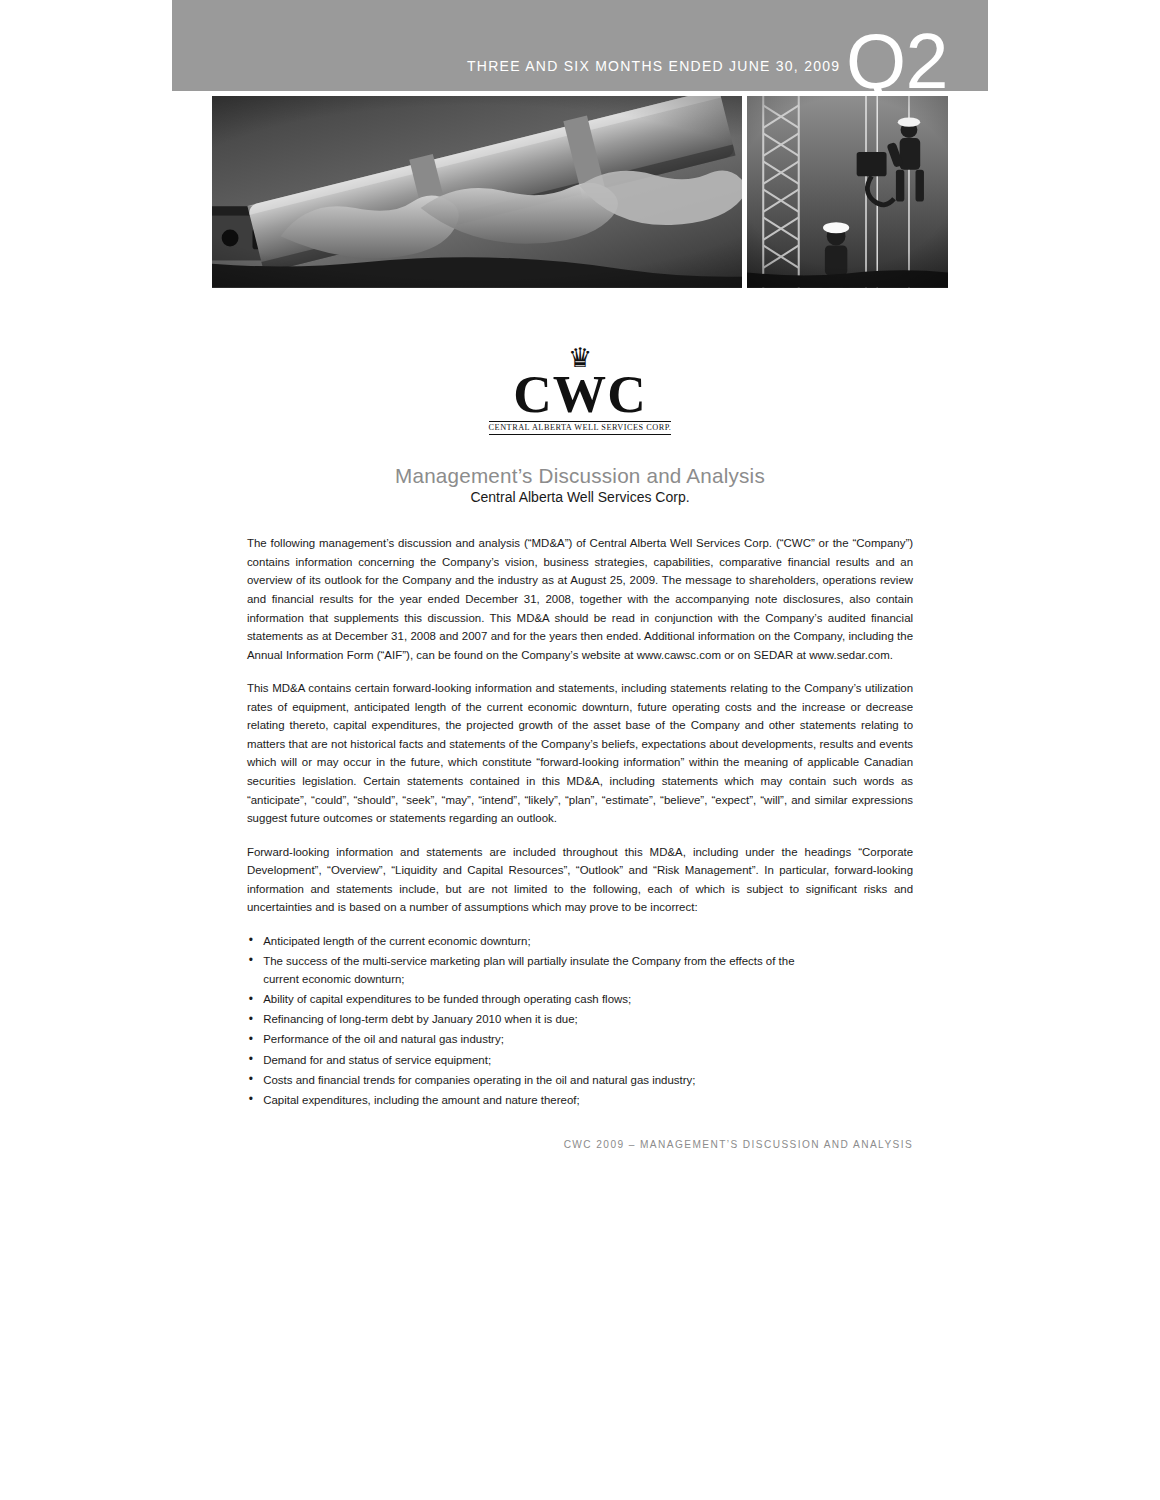Three and six months ended June 30, 2009
Q2
♛
CWC
CENTRAL ALBERTA WELL SERVICES CORP.
Management’s Discussion and Analysis
Central Alberta Well Services Corp.
The following management’s discussion and analysis (“MD&A”) of Central Alberta Well Services Corp. (“CWC” or the “Company”) contains information concerning the Company’s vision, business strategies, capabilities, comparative financial results and an overview of its outlook for the Company and the industry as at August 25, 2009. The message to shareholders, operations review and financial results for the year ended December 31, 2008, together with the accompanying note disclosures, also contain information that supplements this discussion. This MD&A should be read in conjunction with the Company’s audited financial statements as at December 31, 2008 and 2007 and for the years then ended. Additional information on the Company, including the Annual Information Form (“AIF”), can be found on the Company’s website at www.cawsc.com or on SEDAR at www.sedar.com.
This MD&A contains certain forward-looking information and statements, including statements relating to the Company’s utilization rates of equipment, anticipated length of the current economic downturn, future operating costs and the increase or decrease relating thereto, capital expenditures, the projected growth of the asset base of the Company and other statements relating to matters that are not historical facts and statements of the Company’s beliefs, expectations about developments, results and events which will or may occur in the future, which constitute “forward-looking information” within the meaning of applicable Canadian securities legislation. Certain statements contained in this MD&A, including statements which may contain such words as “anticipate”, “could”, “should”, “seek”, “may”, “intend”, “likely”, “plan”, “estimate”, “believe”, “expect”, “will”, and similar expressions suggest future outcomes or statements regarding an outlook.
Forward-looking information and statements are included throughout this MD&A, including under the headings “Corporate Development”, “Overview”, “Liquidity and Capital Resources”, “Outlook” and “Risk Management”. In particular, forward-looking information and statements include, but are not limited to the following, each of which is subject to significant risks and uncertainties and is based on a number of assumptions which may prove to be incorrect:
Anticipated length of the current economic downturn;
The success of the multi-service marketing plan will partially insulate the Company from the effects of thecurrent economic downturn;
Ability of capital expenditures to be funded through operating cash flows;
Refinancing of long-term debt by January 2010 when it is due;
Performance of the oil and natural gas industry;
Demand for and status of service equipment;
Costs and financial trends for companies operating in the oil and natural gas industry;
Capital expenditures, including the amount and nature thereof;
CWC 2009 – Management’s Discussion and Analysis